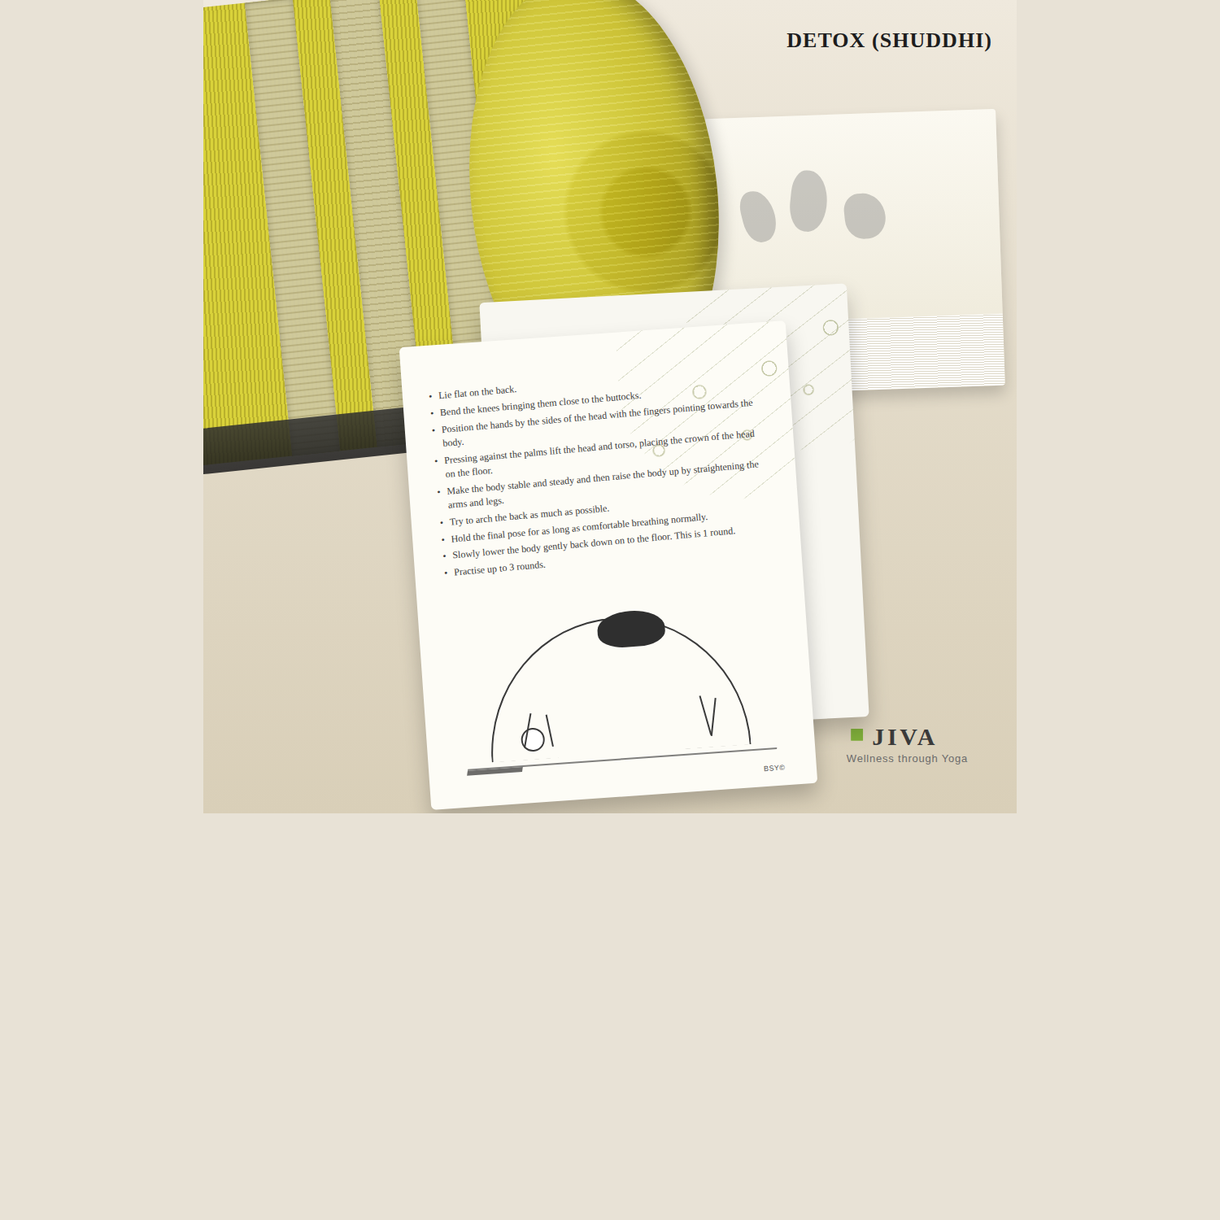Detox (Shuddhi)
JIVA
Wellness through Yoga
…bly apart.
…the spine
…ir
…n.
Lie flat on the back.
Bend the knees bringing them close to the buttocks.
Position the hands by the sides of the head with the fingers pointing towards the body.
Pressing against the palms lift the head and torso, placing the crown of the head on the floor.
Make the body stable and steady and then raise the body up by straightening the arms and legs.
Try to arch the back as much as possible.
Hold the final pose for as long as comfortable breathing normally.
Slowly lower the body gently back down on to the floor. This is 1 round.
Practise up to 3 rounds.
BSY©
Instruction card illustration shows a wheel pose (chakrasana) performed on a mat, credited BSY.